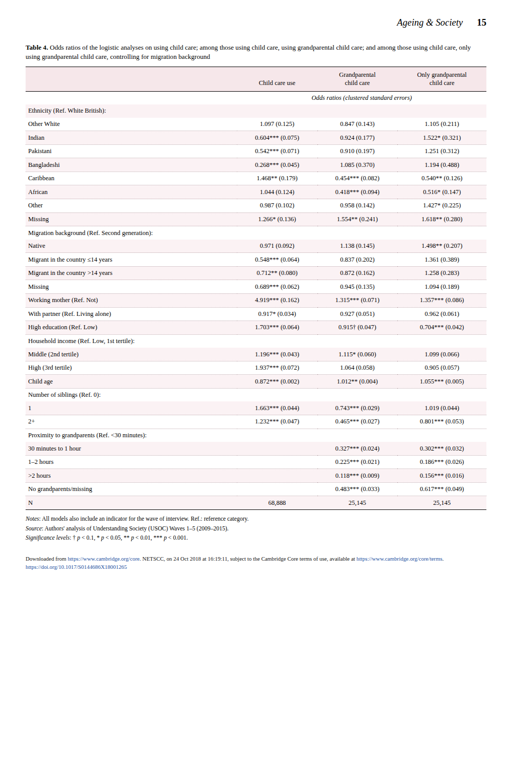Ageing & Society 15
Table 4. Odds ratios of the logistic analyses on using child care; among those using child care, using grandparental child care; and among those using child care, only using grandparental child care, controlling for migration background
| | Child care use | Grandparental child care | Only grandparental child care |
| --- | --- | --- | --- |
| | Odds ratios (clustered standard errors) |
| Ethnicity (Ref. White British): | | | |
| Other White | 1.097 (0.125) | 0.847 (0.143) | 1.105 (0.211) |
| Indian | 0.604*** (0.075) | 0.924 (0.177) | 1.522* (0.321) |
| Pakistani | 0.542*** (0.071) | 0.910 (0.197) | 1.251 (0.312) |
| Bangladeshi | 0.268*** (0.045) | 1.085 (0.370) | 1.194 (0.488) |
| Caribbean | 1.468** (0.179) | 0.454*** (0.082) | 0.540** (0.126) |
| African | 1.044 (0.124) | 0.418*** (0.094) | 0.516* (0.147) |
| Other | 0.987 (0.102) | 0.958 (0.142) | 1.427* (0.225) |
| Missing | 1.266* (0.136) | 1.554** (0.241) | 1.618** (0.280) |
| Migration background (Ref. Second generation): | | | |
| Native | 0.971 (0.092) | 1.138 (0.145) | 1.498** (0.207) |
| Migrant in the country ≤14 years | 0.548*** (0.064) | 0.837 (0.202) | 1.361 (0.389) |
| Migrant in the country >14 years | 0.712** (0.080) | 0.872 (0.162) | 1.258 (0.283) |
| Missing | 0.689*** (0.062) | 0.945 (0.135) | 1.094 (0.189) |
| Working mother (Ref. Not) | 4.919*** (0.162) | 1.315*** (0.071) | 1.357*** (0.086) |
| With partner (Ref. Living alone) | 0.917* (0.034) | 0.927 (0.051) | 0.962 (0.061) |
| High education (Ref. Low) | 1.703*** (0.064) | 0.915† (0.047) | 0.704*** (0.042) |
| Household income (Ref. Low, 1st tertile): | | | |
| Middle (2nd tertile) | 1.196*** (0.043) | 1.115* (0.060) | 1.099 (0.066) |
| High (3rd tertile) | 1.937*** (0.072) | 1.064 (0.058) | 0.905 (0.057) |
| Child age | 0.872*** (0.002) | 1.012** (0.004) | 1.055*** (0.005) |
| Number of siblings (Ref. 0): | | | |
| 1 | 1.663*** (0.044) | 0.743*** (0.029) | 1.019 (0.044) |
| 2+ | 1.232*** (0.047) | 0.465*** (0.027) | 0.801*** (0.053) |
| Proximity to grandparents (Ref. <30 minutes): | | | |
| 30 minutes to 1 hour | | 0.327*** (0.024) | 0.302*** (0.032) |
| 1–2 hours | | 0.225*** (0.021) | 0.186*** (0.026) |
| >2 hours | | 0.118*** (0.009) | 0.156*** (0.016) |
| No grandparents/missing | | 0.483*** (0.033) | 0.617*** (0.049) |
| N | 68,888 | 25,145 | 25,145 |
Notes: All models also include an indicator for the wave of interview. Ref.: reference category.
Source: Authors' analysis of Understanding Society (USOC) Waves 1–5 (2009–2015).
Significance levels: † p < 0.1, * p < 0.05, ** p < 0.01, *** p < 0.001.
Downloaded from https://www.cambridge.org/core. NETSCC, on 24 Oct 2018 at 16:19:11, subject to the Cambridge Core terms of use, available at https://www.cambridge.org/core/terms. https://doi.org/10.1017/S0144686X18001265